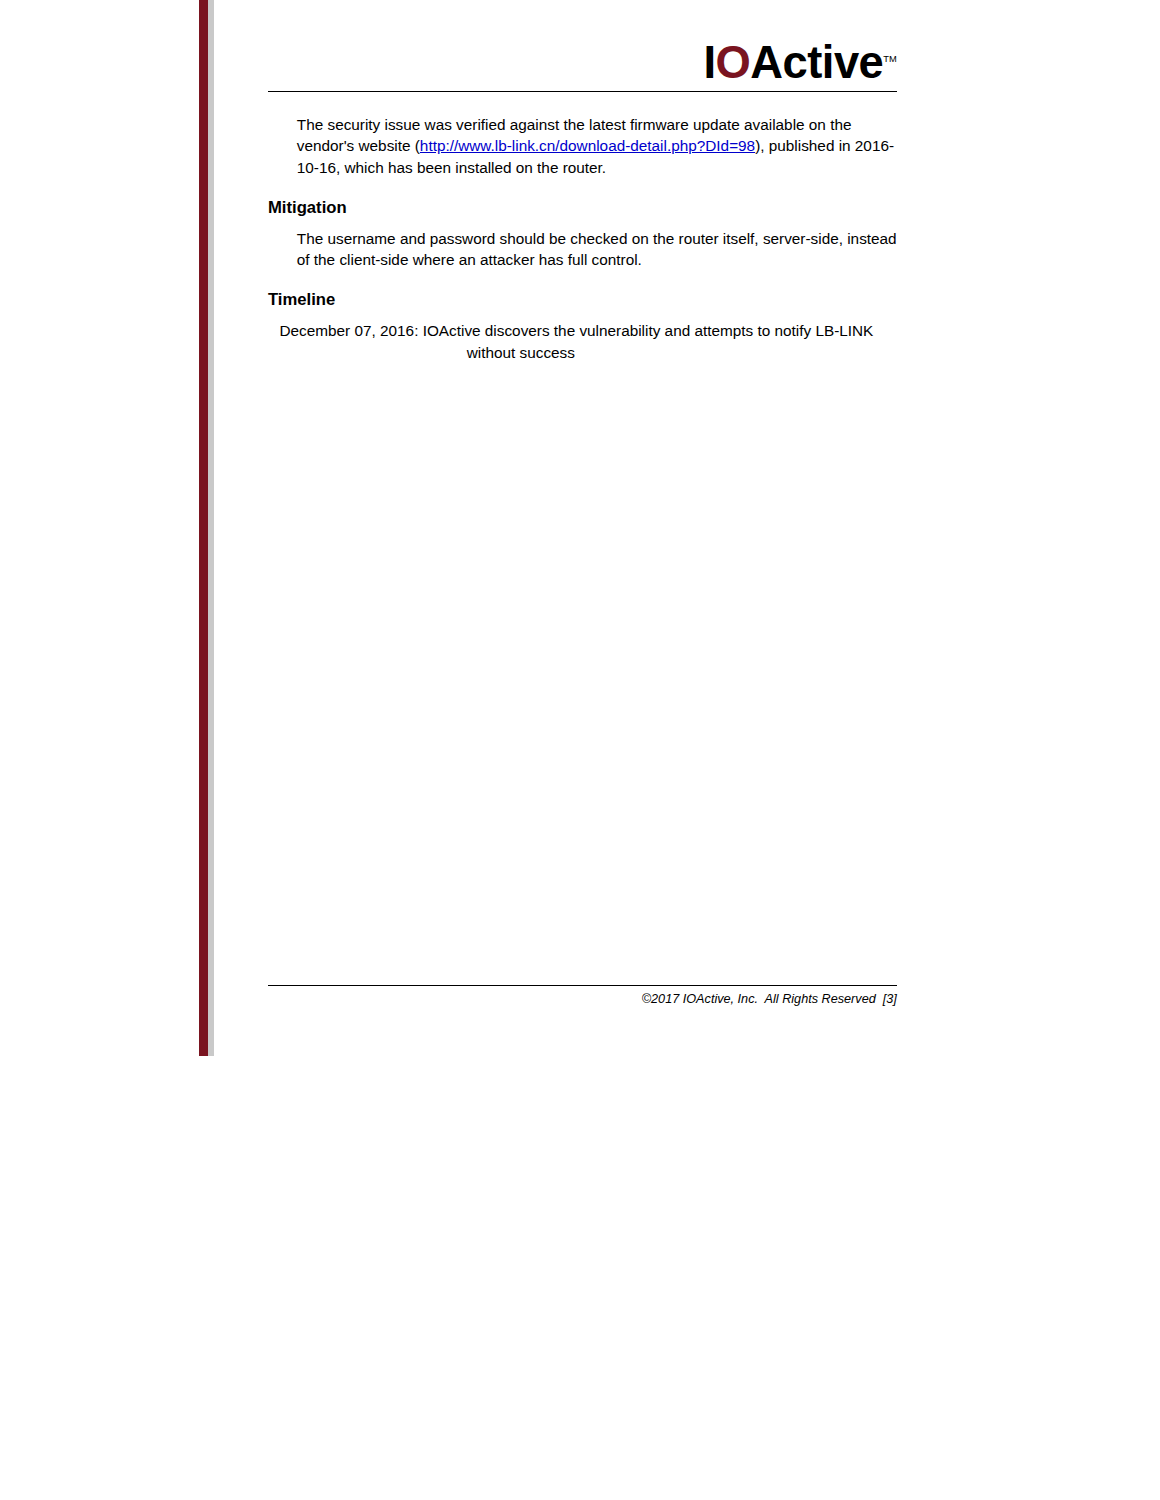IOActive TM
The security issue was verified against the latest firmware update available on the vendor's website (http://www.lb-link.cn/download-detail.php?DId=98), published in 2016-10-16, which has been installed on the router.
Mitigation
The username and password should be checked on the router itself, server-side, instead of the client-side where an attacker has full control.
Timeline
December 07, 2016: IOActive discovers the vulnerability and attempts to notify LB-LINK without success
©2017 IOActive, Inc. All Rights Reserved [3]